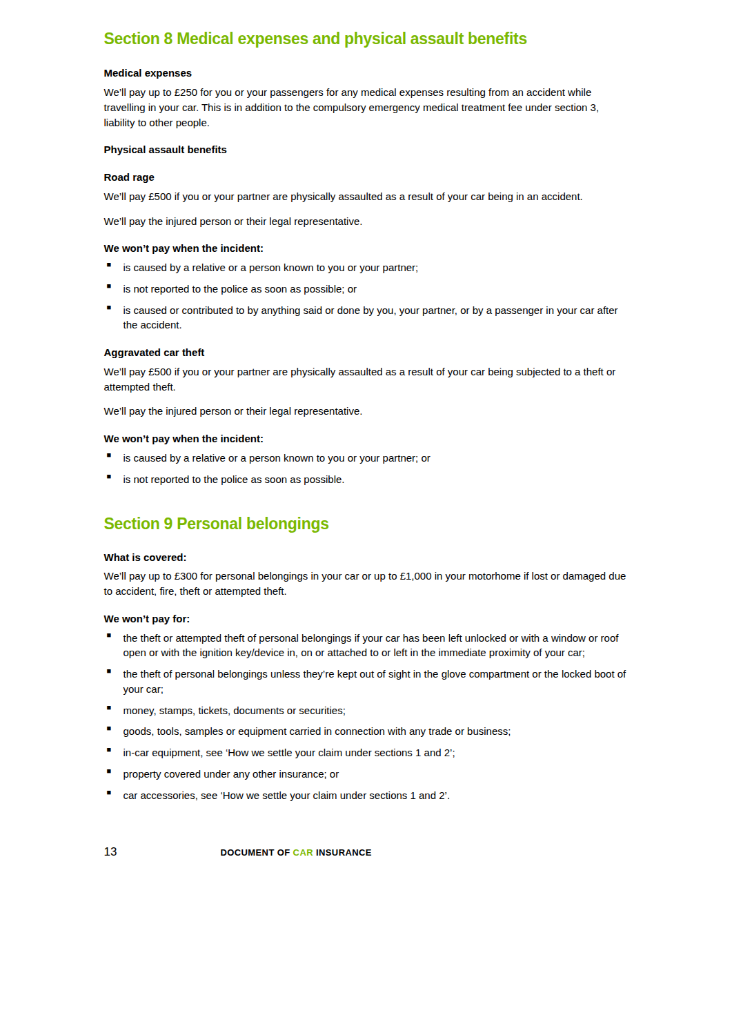Section 8 Medical expenses and physical assault benefits
Medical expenses
We’ll pay up to £250 for you or your passengers for any medical expenses resulting from an accident while travelling in your car. This is in addition to the compulsory emergency medical treatment fee under section 3, liability to other people.
Physical assault benefits
Road rage
We’ll pay £500 if you or your partner are physically assaulted as a result of your car being in an accident.
We’ll pay the injured person or their legal representative.
We won’t pay when the incident:
is caused by a relative or a person known to you or your partner;
is not reported to the police as soon as possible; or
is caused or contributed to by anything said or done by you, your partner, or by a passenger in your car after the accident.
Aggravated car theft
We’ll pay £500 if you or your partner are physically assaulted as a result of your car being subjected to a theft or attempted theft.
We’ll pay the injured person or their legal representative.
We won’t pay when the incident:
is caused by a relative or a person known to you or your partner; or
is not reported to the police as soon as possible.
Section 9 Personal belongings
What is covered:
We’ll pay up to £300 for personal belongings in your car or up to £1,000 in your motorhome if lost or damaged due to accident, fire, theft or attempted theft.
We won’t pay for:
the theft or attempted theft of personal belongings if your car has been left unlocked or with a window or roof open or with the ignition key/device in, on or attached to or left in the immediate proximity of your car;
the theft of personal belongings unless they’re kept out of sight in the glove compartment or the locked boot of your car;
money, stamps, tickets, documents or securities;
goods, tools, samples or equipment carried in connection with any trade or business;
in-car equipment, see ‘How we settle your claim under sections 1 and 2’;
property covered under any other insurance; or
car accessories, see ‘How we settle your claim under sections 1 and 2’.
13 DOCUMENT OF CAR INSURANCE